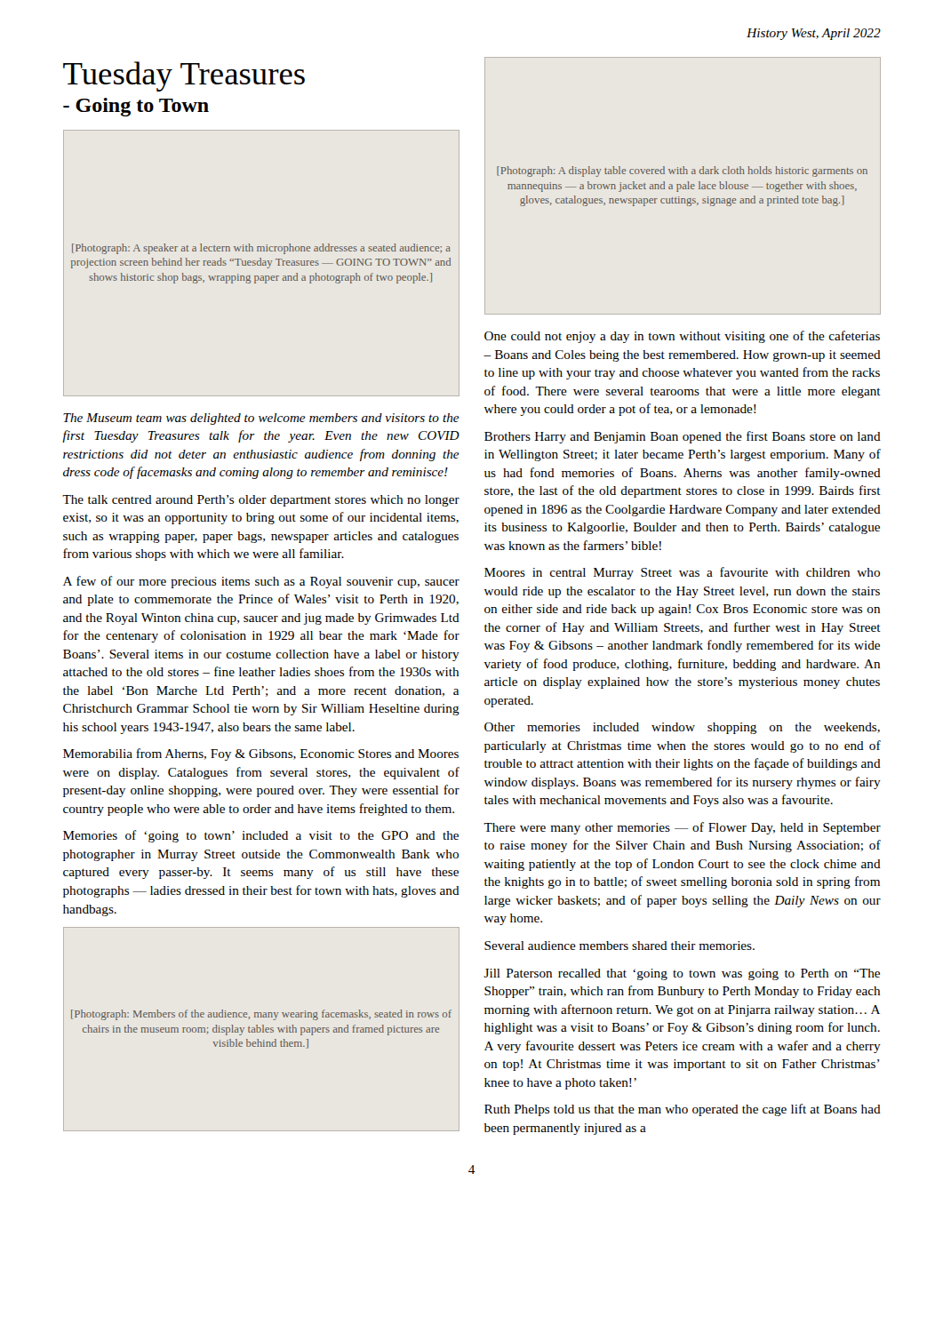History West, April 2022
Tuesday Treasures
- Going to Town
[Photograph: A speaker at a lectern with microphone addresses a seated audience; a projection screen behind her reads “Tuesday Treasures — GOING TO TOWN” and shows historic shop bags, wrapping paper and a photograph of two people.]
The Museum team was delighted to welcome members and visitors to the first Tuesday Treasures talk for the year. Even the new COVID restrictions did not deter an enthusiastic audience from donning the dress code of facemasks and coming along to remember and reminisce!
The talk centred around Perth’s older department stores which no longer exist, so it was an opportunity to bring out some of our incidental items, such as wrapping paper, paper bags, newspaper articles and catalogues from various shops with which we were all familiar.
A few of our more precious items such as a Royal souvenir cup, saucer and plate to commemorate the Prince of Wales’ visit to Perth in 1920, and the Royal Winton china cup, saucer and jug made by Grimwades Ltd for the centenary of colonisation in 1929 all bear the mark ‘Made for Boans’. Several items in our costume collection have a label or history attached to the old stores – fine leather ladies shoes from the 1930s with the label ‘Bon Marche Ltd Perth’; and a more recent donation, a Christchurch Grammar School tie worn by Sir William Heseltine during his school years 1943-1947, also bears the same label.
Memorabilia from Aherns, Foy & Gibsons, Economic Stores and Moores were on display. Catalogues from several stores, the equivalent of present-day online shopping, were poured over. They were essential for country people who were able to order and have items freighted to them.
Memories of ‘going to town’ included a visit to the GPO and the photographer in Murray Street outside the Commonwealth Bank who captured every passer-by. It seems many of us still have these photographs — ladies dressed in their best for town with hats, gloves and handbags.
[Photograph: Members of the audience, many wearing facemasks, seated in rows of chairs in the museum room; display tables with papers and framed pictures are visible behind them.]
[Photograph: A display table covered with a dark cloth holds historic garments on mannequins — a brown jacket and a pale lace blouse — together with shoes, gloves, catalogues, newspaper cuttings, signage and a printed tote bag.]
One could not enjoy a day in town without visiting one of the cafeterias – Boans and Coles being the best remembered. How grown-up it seemed to line up with your tray and choose whatever you wanted from the racks of food. There were several tearooms that were a little more elegant where you could order a pot of tea, or a lemonade!
Brothers Harry and Benjamin Boan opened the first Boans store on land in Wellington Street; it later became Perth’s largest emporium. Many of us had fond memories of Boans. Aherns was another family-owned store, the last of the old department stores to close in 1999. Bairds first opened in 1896 as the Coolgardie Hardware Company and later extended its business to Kalgoorlie, Boulder and then to Perth. Bairds’ catalogue was known as the farmers’ bible!
Moores in central Murray Street was a favourite with children who would ride up the escalator to the Hay Street level, run down the stairs on either side and ride back up again! Cox Bros Economic store was on the corner of Hay and William Streets, and further west in Hay Street was Foy & Gibsons – another landmark fondly remembered for its wide variety of food produce, clothing, furniture, bedding and hardware. An article on display explained how the store’s mysterious money chutes operated.
Other memories included window shopping on the weekends, particularly at Christmas time when the stores would go to no end of trouble to attract attention with their lights on the façade of buildings and window displays. Boans was remembered for its nursery rhymes or fairy tales with mechanical movements and Foys also was a favourite.
There were many other memories — of Flower Day, held in September to raise money for the Silver Chain and Bush Nursing Association; of waiting patiently at the top of London Court to see the clock chime and the knights go in to battle; of sweet smelling boronia sold in spring from large wicker baskets; and of paper boys selling the Daily News on our way home.
Several audience members shared their memories.
Jill Paterson recalled that ‘going to town was going to Perth on “The Shopper” train, which ran from Bunbury to Perth Monday to Friday each morning with afternoon return. We got on at Pinjarra railway station… A highlight was a visit to Boans’ or Foy & Gibson’s dining room for lunch. A very favourite dessert was Peters ice cream with a wafer and a cherry on top! At Christmas time it was important to sit on Father Christmas’ knee to have a photo taken!’
Ruth Phelps told us that the man who operated the cage lift at Boans had been permanently injured as a
4